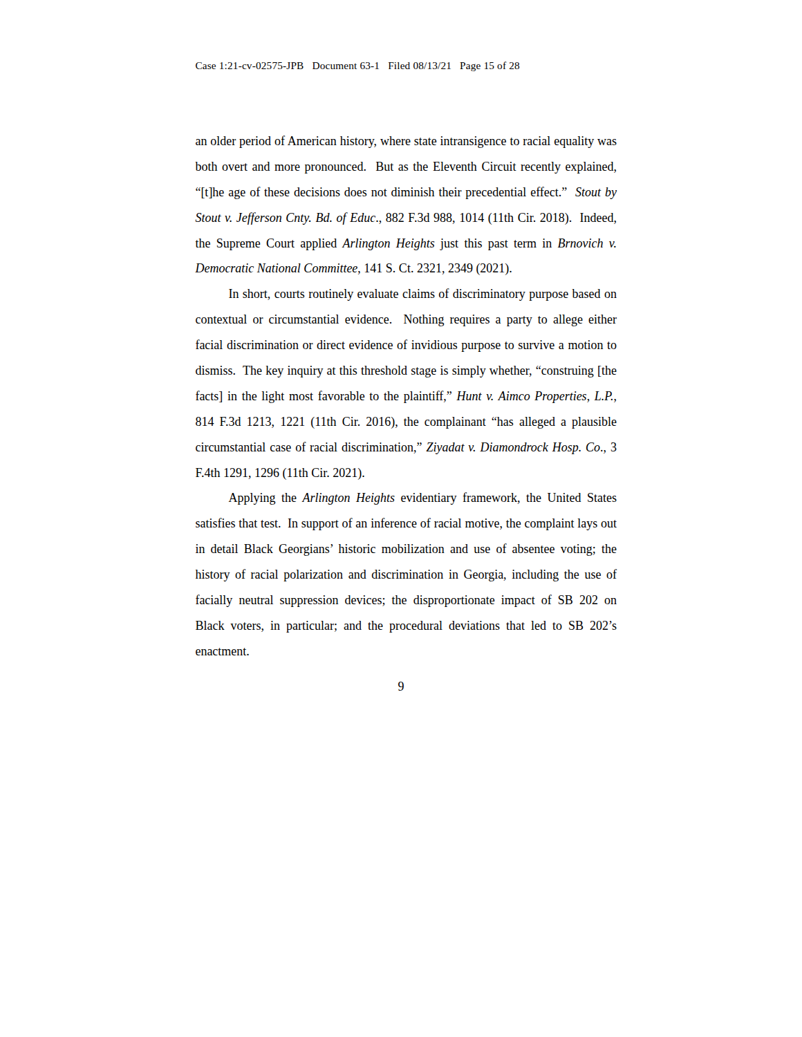Case 1:21-cv-02575-JPB Document 63-1 Filed 08/13/21 Page 15 of 28
an older period of American history, where state intransigence to racial equality was both overt and more pronounced. But as the Eleventh Circuit recently explained, “[t]he age of these decisions does not diminish their precedential effect.” Stout by Stout v. Jefferson Cnty. Bd. of Educ., 882 F.3d 988, 1014 (11th Cir. 2018). Indeed, the Supreme Court applied Arlington Heights just this past term in Brnovich v. Democratic National Committee, 141 S. Ct. 2321, 2349 (2021).
In short, courts routinely evaluate claims of discriminatory purpose based on contextual or circumstantial evidence. Nothing requires a party to allege either facial discrimination or direct evidence of invidious purpose to survive a motion to dismiss. The key inquiry at this threshold stage is simply whether, “construing [the facts] in the light most favorable to the plaintiff,” Hunt v. Aimco Properties, L.P., 814 F.3d 1213, 1221 (11th Cir. 2016), the complainant “has alleged a plausible circumstantial case of racial discrimination,” Ziyadat v. Diamondrock Hosp. Co., 3 F.4th 1291, 1296 (11th Cir. 2021).
Applying the Arlington Heights evidentiary framework, the United States satisfies that test. In support of an inference of racial motive, the complaint lays out in detail Black Georgians’ historic mobilization and use of absentee voting; the history of racial polarization and discrimination in Georgia, including the use of facially neutral suppression devices; the disproportionate impact of SB 202 on Black voters, in particular; and the procedural deviations that led to SB 202’s enactment.
9